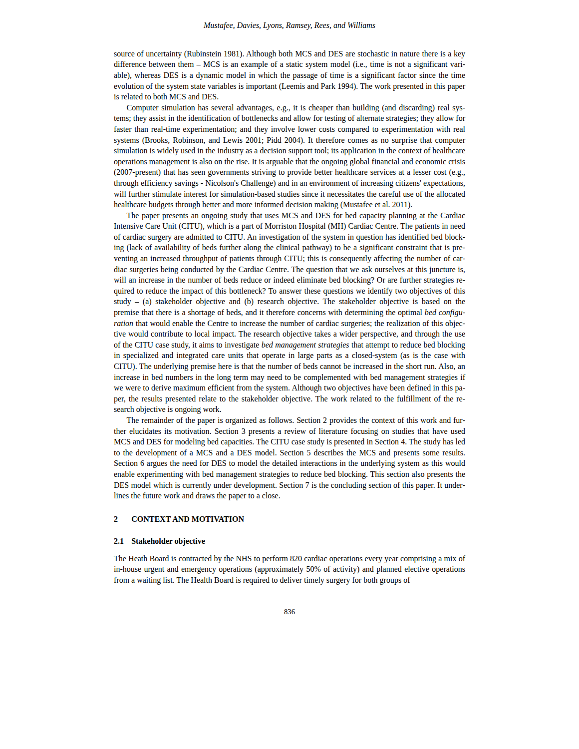Mustafee, Davies, Lyons, Ramsey, Rees, and Williams
source of uncertainty (Rubinstein 1981). Although both MCS and DES are stochastic in nature there is a key difference between them – MCS is an example of a static system model (i.e., time is not a significant variable), whereas DES is a dynamic model in which the passage of time is a significant factor since the time evolution of the system state variables is important (Leemis and Park 1994). The work presented in this paper is related to both MCS and DES.
Computer simulation has several advantages, e.g., it is cheaper than building (and discarding) real systems; they assist in the identification of bottlenecks and allow for testing of alternate strategies; they allow for faster than real-time experimentation; and they involve lower costs compared to experimentation with real systems (Brooks, Robinson, and Lewis 2001; Pidd 2004). It therefore comes as no surprise that computer simulation is widely used in the industry as a decision support tool; its application in the context of healthcare operations management is also on the rise. It is arguable that the ongoing global financial and economic crisis (2007-present) that has seen governments striving to provide better healthcare services at a lesser cost (e.g., through efficiency savings - Nicolson's Challenge) and in an environment of increasing citizens' expectations, will further stimulate interest for simulation-based studies since it necessitates the careful use of the allocated healthcare budgets through better and more informed decision making (Mustafee et al. 2011).
The paper presents an ongoing study that uses MCS and DES for bed capacity planning at the Cardiac Intensive Care Unit (CITU), which is a part of Morriston Hospital (MH) Cardiac Centre. The patients in need of cardiac surgery are admitted to CITU. An investigation of the system in question has identified bed blocking (lack of availability of beds further along the clinical pathway) to be a significant constraint that is preventing an increased throughput of patients through CITU; this is consequently affecting the number of cardiac surgeries being conducted by the Cardiac Centre. The question that we ask ourselves at this juncture is, will an increase in the number of beds reduce or indeed eliminate bed blocking? Or are further strategies required to reduce the impact of this bottleneck? To answer these questions we identify two objectives of this study – (a) stakeholder objective and (b) research objective. The stakeholder objective is based on the premise that there is a shortage of beds, and it therefore concerns with determining the optimal bed configuration that would enable the Centre to increase the number of cardiac surgeries; the realization of this objective would contribute to local impact. The research objective takes a wider perspective, and through the use of the CITU case study, it aims to investigate bed management strategies that attempt to reduce bed blocking in specialized and integrated care units that operate in large parts as a closed-system (as is the case with CITU). The underlying premise here is that the number of beds cannot be increased in the short run. Also, an increase in bed numbers in the long term may need to be complemented with bed management strategies if we were to derive maximum efficient from the system. Although two objectives have been defined in this paper, the results presented relate to the stakeholder objective. The work related to the fulfillment of the research objective is ongoing work.
The remainder of the paper is organized as follows. Section 2 provides the context of this work and further elucidates its motivation. Section 3 presents a review of literature focusing on studies that have used MCS and DES for modeling bed capacities. The CITU case study is presented in Section 4. The study has led to the development of a MCS and a DES model. Section 5 describes the MCS and presents some results. Section 6 argues the need for DES to model the detailed interactions in the underlying system as this would enable experimenting with bed management strategies to reduce bed blocking. This section also presents the DES model which is currently under development. Section 7 is the concluding section of this paper. It underlines the future work and draws the paper to a close.
2 CONTEXT AND MOTIVATION
2.1 Stakeholder objective
The Heath Board is contracted by the NHS to perform 820 cardiac operations every year comprising a mix of in-house urgent and emergency operations (approximately 50% of activity) and planned elective operations from a waiting list. The Health Board is required to deliver timely surgery for both groups of
836